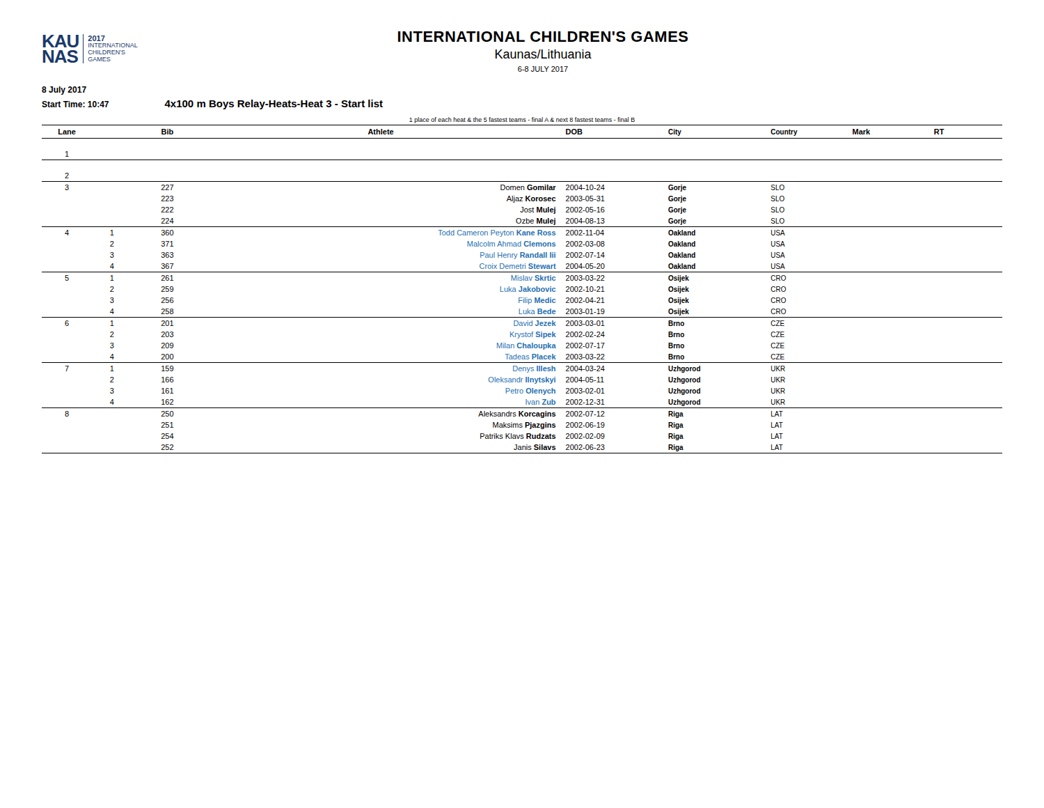KAU
NAS
2017
INTERNATIONAL
CHILDREN'S
GAMES
INTERNATIONAL CHILDREN'S GAMES
Kaunas/Lithuania
6-8 JULY 2017
8 July 2017
Start Time: 10:474x100 m Boys Relay-Heats-Heat 3 - Start list
1 place of each heat & the 5 fastest teams - final A & next 8 fastest teams - final B
| Lane | | Bib | Athlete | DOB | City | Country | Mark | RT |
| --- | --- | --- | --- | --- | --- | --- | --- | --- |
| 1 | | | | | | | | |
| 2 | | | | | | | | |
| 3 | | 227 | Domen Gomilar | 2004-10-24 | Gorje | SLO | | |
| | | 223 | Aljaz Korosec | 2003-05-31 | Gorje | SLO | | |
| | | 222 | Jost Mulej | 2002-05-16 | Gorje | SLO | | |
| | | 224 | Ozbe Mulej | 2004-08-13 | Gorje | SLO | | |
| 4 | 1 | 360 | Todd Cameron Peyton Kane Ross | 2002-11-04 | Oakland | USA | | |
| | 2 | 371 | Malcolm Ahmad Clemons | 2002-03-08 | Oakland | USA | | |
| | 3 | 363 | Paul Henry Randall Iii | 2002-07-14 | Oakland | USA | | |
| | 4 | 367 | Croix Demetri Stewart | 2004-05-20 | Oakland | USA | | |
| 5 | 1 | 261 | Mislav Skrtic | 2003-03-22 | Osijek | CRO | | |
| | 2 | 259 | Luka Jakobovic | 2002-10-21 | Osijek | CRO | | |
| | 3 | 256 | Filip Medic | 2002-04-21 | Osijek | CRO | | |
| | 4 | 258 | Luka Bede | 2003-01-19 | Osijek | CRO | | |
| 6 | 1 | 201 | David Jezek | 2003-03-01 | Brno | CZE | | |
| | 2 | 203 | Krystof Sipek | 2002-02-24 | Brno | CZE | | |
| | 3 | 209 | Milan Chaloupka | 2002-07-17 | Brno | CZE | | |
| | 4 | 200 | Tadeas Placek | 2003-03-22 | Brno | CZE | | |
| 7 | 1 | 159 | Denys Illesh | 2004-03-24 | Uzhgorod | UKR | | |
| | 2 | 166 | Oleksandr Ilnytskyi | 2004-05-11 | Uzhgorod | UKR | | |
| | 3 | 161 | Petro Olenych | 2003-02-01 | Uzhgorod | UKR | | |
| | 4 | 162 | Ivan Zub | 2002-12-31 | Uzhgorod | UKR | | |
| 8 | | 250 | Aleksandrs Korcagins | 2002-07-12 | Riga | LAT | | |
| | | 251 | Maksims Pjazgins | 2002-06-19 | Riga | LAT | | |
| | | 254 | Patriks Klavs Rudzats | 2002-02-09 | Riga | LAT | | |
| | | 252 | Janis Silavs | 2002-06-23 | Riga | LAT | | |